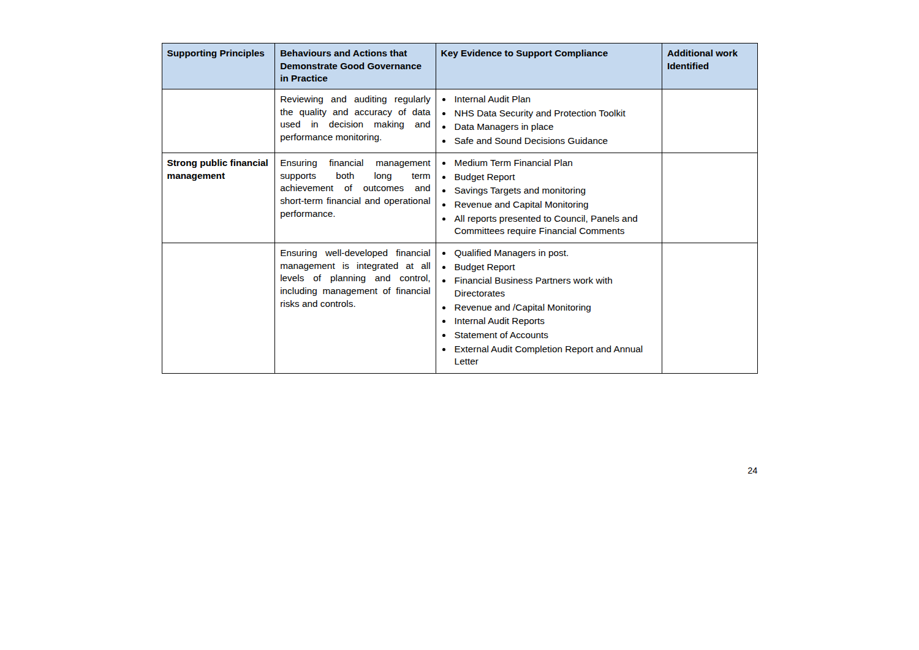| Supporting Principles | Behaviours and Actions that Demonstrate Good Governance in Practice | Key Evidence to Support Compliance | Additional work Identified |
| --- | --- | --- | --- |
| | Reviewing and auditing regularly the quality and accuracy of data used in decision making and performance monitoring. | Internal Audit Plan NHS Data Security and Protection Toolkit Data Managers in place Safe and Sound Decisions Guidance | |
| Strong public financial management | Ensuring financial management supports both long term achievement of outcomes and short-term financial and operational performance. | Medium Term Financial Plan Budget Report Savings Targets and monitoring Revenue and Capital Monitoring All reports presented to Council, Panels and Committees require Financial Comments | |
| | Ensuring well-developed financial management is integrated at all levels of planning and control, including management of financial risks and controls. | Qualified Managers in post. Budget Report Financial Business Partners work with Directorates Revenue and /Capital Monitoring Internal Audit Reports Statement of Accounts External Audit Completion Report and Annual Letter | |
24